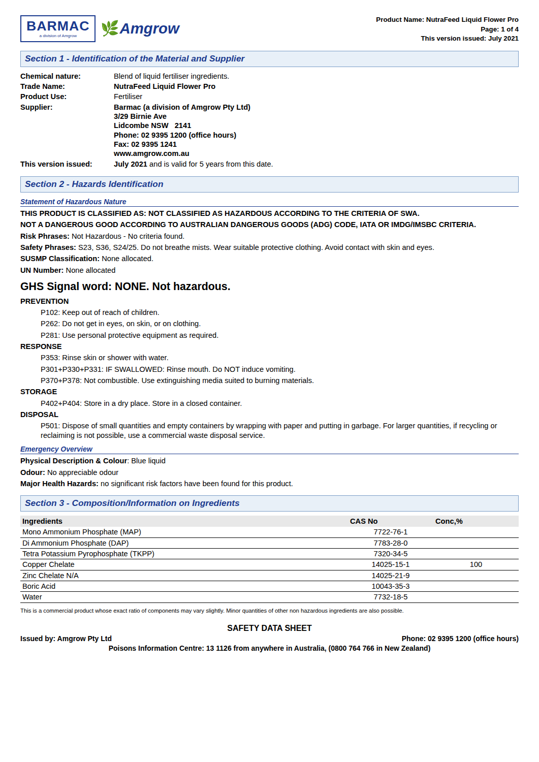BARMACa division of Amgrow
🌿Amgrow
Product Name: NutraFeed Liquid Flower Pro
Page: 1 of 4
This version issued: July 2021
Section 1 - Identification of the Material and Supplier
| Chemical nature: | Blend of liquid fertiliser ingredients. |
| Trade Name: | NutraFeed Liquid Flower Pro |
| Product Use: | Fertiliser |
| Supplier: | Barmac (a division of Amgrow Pty Ltd) 3/29 Birnie Ave Lidcombe NSW 2141 Phone: 02 9395 1200 (office hours) Fax: 02 9395 1241 www.amgrow.com.au |
| This version issued: | July 2021 and is valid for 5 years from this date. |
Section 2 - Hazards Identification
Statement of Hazardous Nature
THIS PRODUCT IS CLASSIFIED AS: NOT CLASSIFIED AS HAZARDOUS ACCORDING TO THE CRITERIA OF SWA.
NOT A DANGEROUS GOOD ACCORDING TO AUSTRALIAN DANGEROUS GOODS (ADG) CODE, IATA OR IMDG/IMSBC CRITERIA.
Risk Phrases: Not Hazardous - No criteria found.
Safety Phrases: S23, S36, S24/25. Do not breathe mists. Wear suitable protective clothing. Avoid contact with skin and eyes.
SUSMP Classification: None allocated.
UN Number: None allocated
GHS Signal word: NONE. Not hazardous.
PREVENTION
P102: Keep out of reach of children.
P262: Do not get in eyes, on skin, or on clothing.
P281: Use personal protective equipment as required.
RESPONSE
P353: Rinse skin or shower with water.
P301+P330+P331: IF SWALLOWED: Rinse mouth. Do NOT induce vomiting.
P370+P378: Not combustible. Use extinguishing media suited to burning materials.
STORAGE
P402+P404: Store in a dry place. Store in a closed container.
DISPOSAL
P501: Dispose of small quantities and empty containers by wrapping with paper and putting in garbage. For larger quantities, if recycling or reclaiming is not possible, use a commercial waste disposal service.
Emergency Overview
Physical Description & Colour: Blue liquid
Odour: No appreciable odour
Major Health Hazards: no significant risk factors have been found for this product.
Section 3 - Composition/Information on Ingredients
| Ingredients | CAS No | Conc,% |
| --- | --- | --- |
| Mono Ammonium Phosphate (MAP) | 7722-76-1 | |
| Di Ammonium Phosphate (DAP) | 7783-28-0 | |
| Tetra Potassium Pyrophosphate (TKPP) | 7320-34-5 | |
| Copper Chelate | 14025-15-1 | 100 |
| Zinc Chelate N/A | 14025-21-9 | |
| Boric Acid | 10043-35-3 | |
| Water | 7732-18-5 | |
This is a commercial product whose exact ratio of components may vary slightly. Minor quantities of other non hazardous ingredients are also possible.
SAFETY DATA SHEET
Issued by: Amgrow Pty Ltd Phone: 02 9395 1200 (office hours)
Poisons Information Centre: 13 1126 from anywhere in Australia, (0800 764 766 in New Zealand)